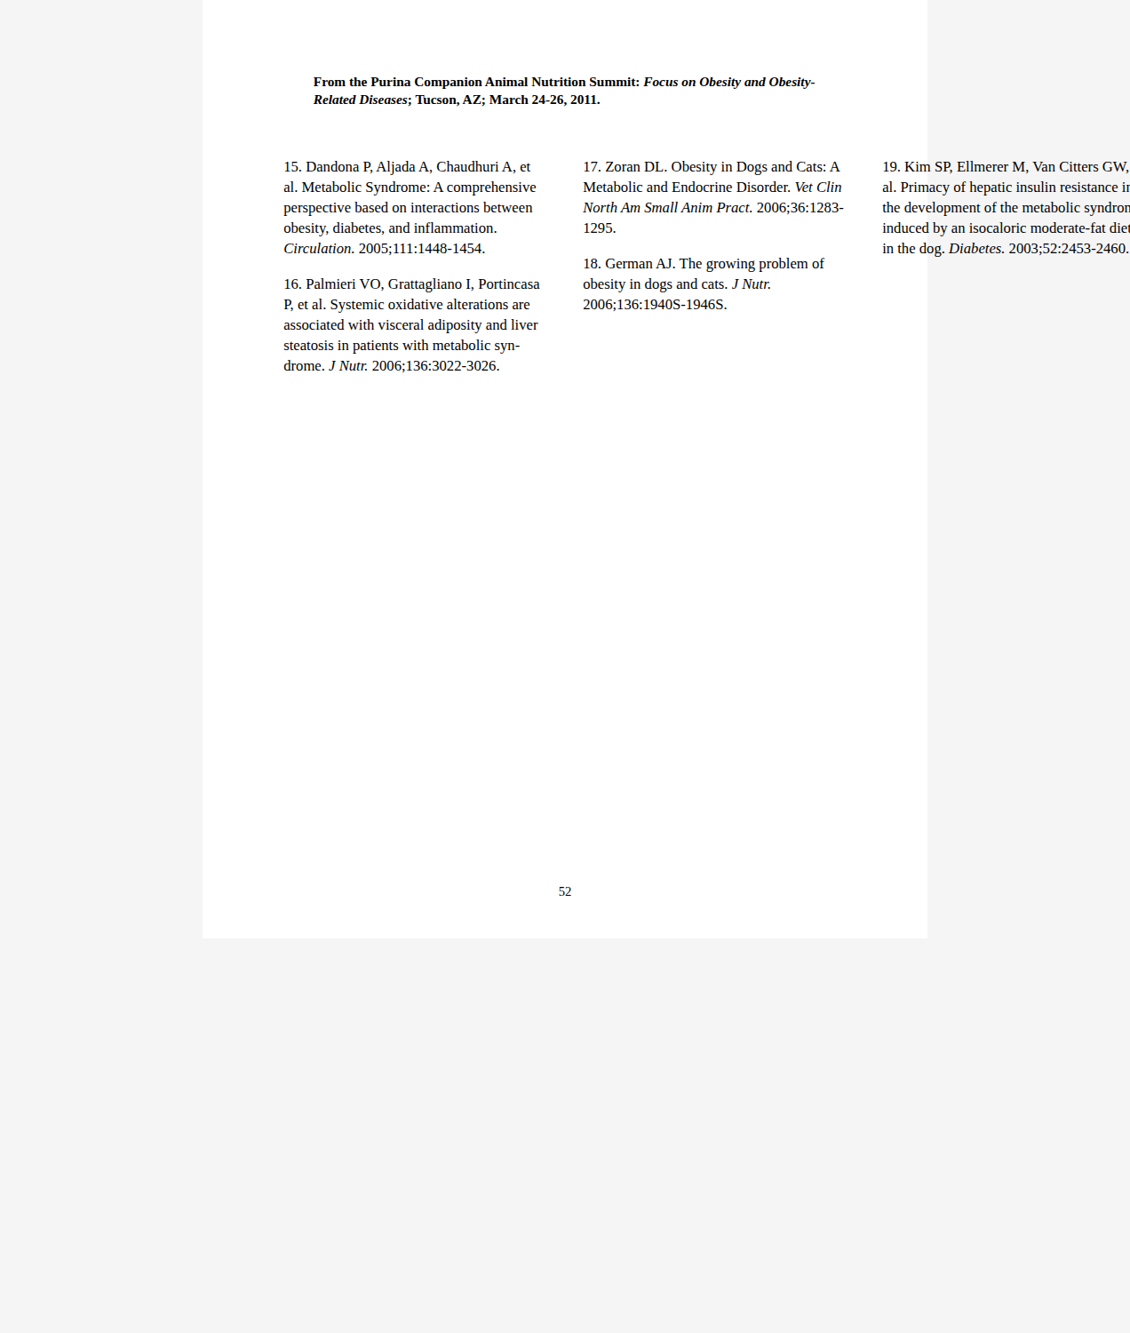From the Purina Companion Animal Nutrition Summit: Focus on Obesity and Obesity- Related Diseases; Tucson, AZ; March 24-26, 2011.
15. Dandona P, Aljada A, Chaudhuri A, et al. Metabolic Syndrome: A comprehensive perspective based on interactions between obesity, diabetes, and inflammation. Circulation. 2005;111:1448-1454.
16. Palmieri VO, Grattagliano I, Portincasa P, et al. Systemic oxidative alterations are associated with visceral adiposity and liver steatosis in patients with metabolic syndrome. J Nutr. 2006;136:3022-3026.
17. Zoran DL. Obesity in Dogs and Cats: A Metabolic and Endocrine Disorder. Vet Clin North Am Small Anim Pract. 2006;36:1283-1295.
18. German AJ. The growing problem of obesity in dogs and cats. J Nutr. 2006;136:1940S-1946S.
19. Kim SP, Ellmerer M, Van Citters GW, et al. Primacy of hepatic insulin resistance in the development of the metabolic syndrome induced by an isocaloric moderate-fat diet in the dog. Diabetes. 2003;52:2453-2460.
52